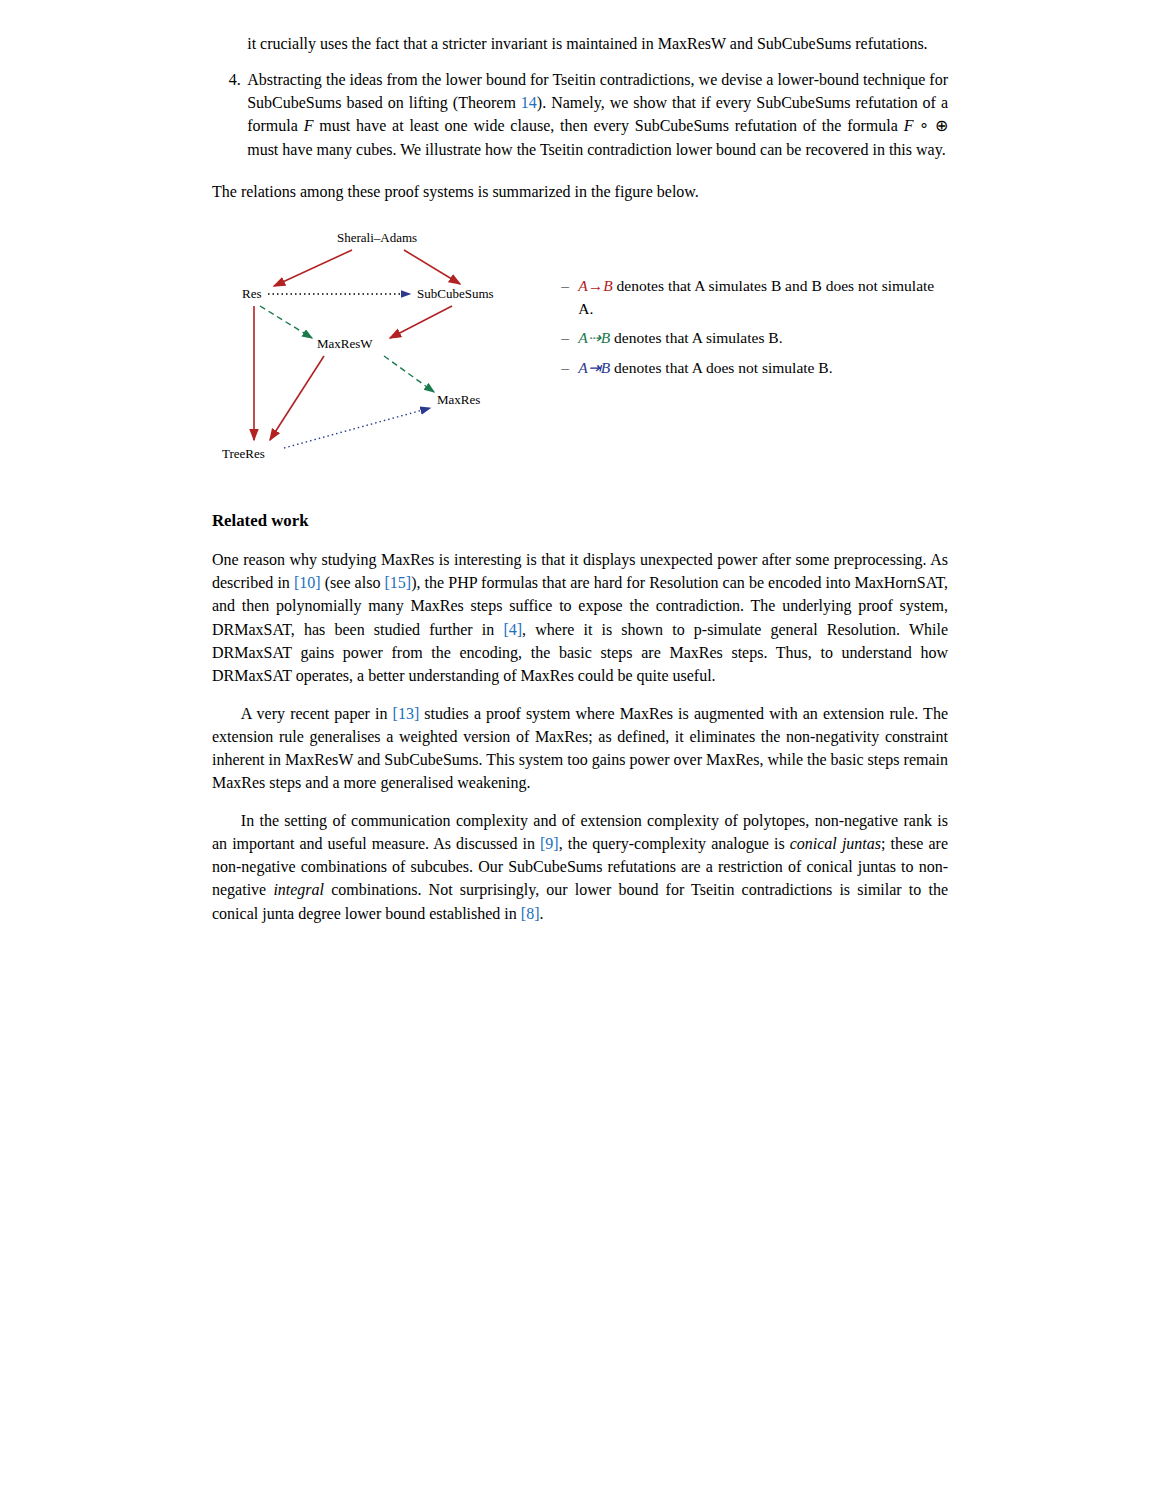it crucially uses the fact that a stricter invariant is maintained in MaxResW and SubCubeSums refutations.
4. Abstracting the ideas from the lower bound for Tseitin contradictions, we devise a lower-bound technique for SubCubeSums based on lifting (Theorem 14). Namely, we show that if every SubCubeSums refutation of a formula F must have at least one wide clause, then every SubCubeSums refutation of the formula F ∘ ⊕ must have many cubes. We illustrate how the Tseitin contradiction lower bound can be recovered in this way.
The relations among these proof systems is summarized in the figure below.
Sherali–Adams Res SubCubeSums MaxResW MaxRes TreeRes MaxResW (green dashed) --> MaxRes (green dashed) -->
A→B denotes that A simulates B and B does not simulate A.
A⇢B denotes that A simulates B.
A⇥B denotes that A does not simulate B.
Related work
One reason why studying MaxRes is interesting is that it displays unexpected power after some preprocessing. As described in [10] (see also [15]), the PHP formulas that are hard for Resolution can be encoded into MaxHornSAT, and then polynomially many MaxRes steps suffice to expose the contradiction. The underlying proof system, DRMaxSAT, has been studied further in [4], where it is shown to p-simulate general Resolution. While DRMaxSAT gains power from the encoding, the basic steps are MaxRes steps. Thus, to understand how DRMaxSAT operates, a better understanding of MaxRes could be quite useful.
A very recent paper in [13] studies a proof system where MaxRes is augmented with an extension rule. The extension rule generalises a weighted version of MaxRes; as defined, it eliminates the non-negativity constraint inherent in MaxResW and SubCubeSums. This system too gains power over MaxRes, while the basic steps remain MaxRes steps and a more generalised weakening.
In the setting of communication complexity and of extension complexity of polytopes, non-negative rank is an important and useful measure. As discussed in [9], the query-complexity analogue is conical juntas; these are non-negative combinations of subcubes. Our SubCubeSums refutations are a restriction of conical juntas to non-negative integral combinations. Not surprisingly, our lower bound for Tseitin contradictions is similar to the conical junta degree lower bound established in [8].